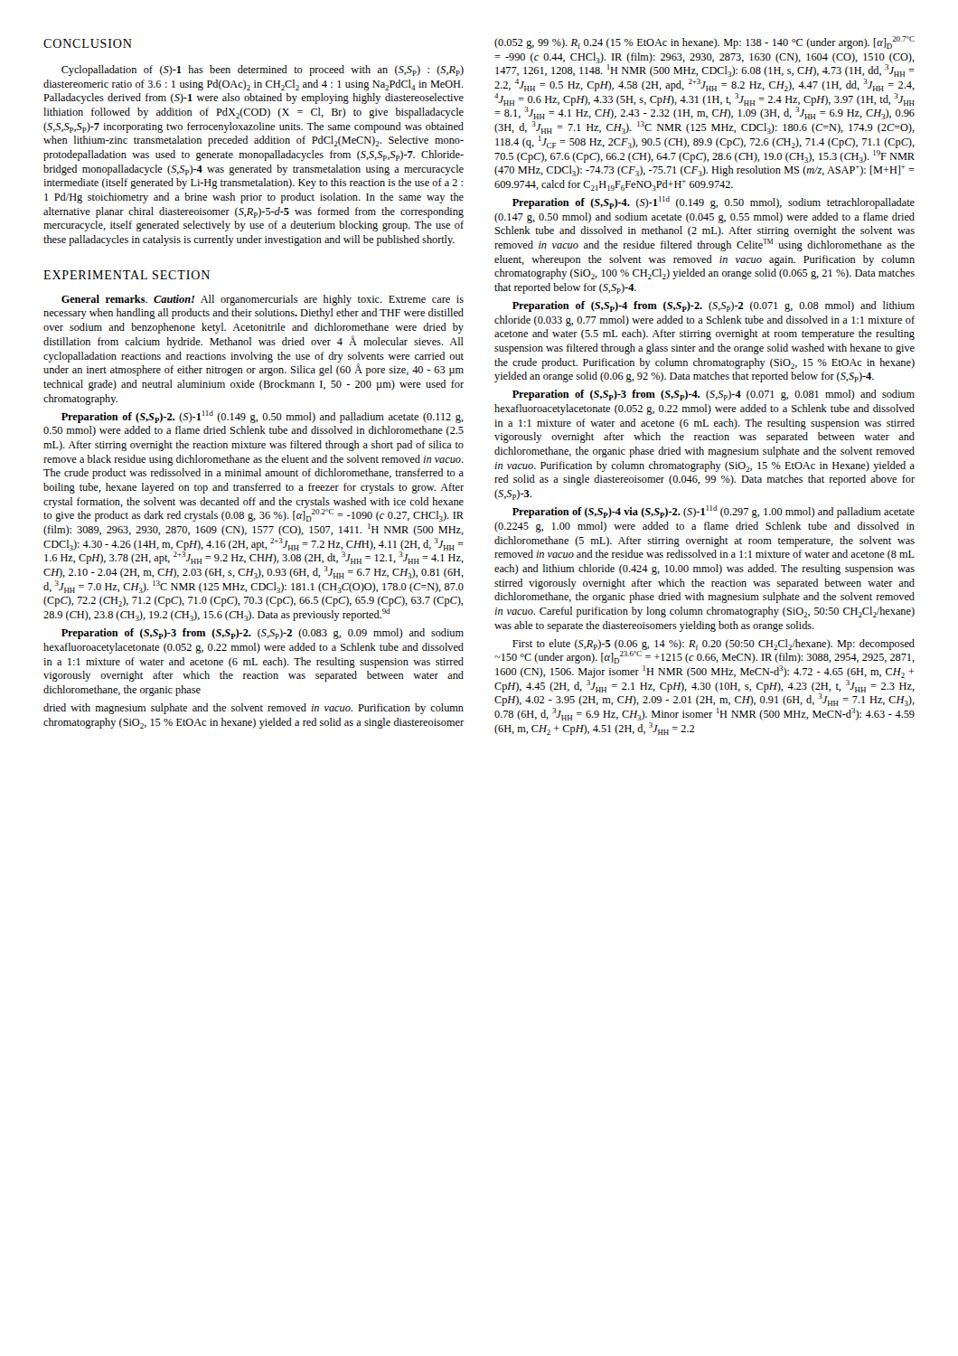CONCLUSION
Cyclopalladation of (S)-1 has been determined to proceed with an (S,SP) : (S,RP) diastereomeric ratio of 3.6 : 1 using Pd(OAc)2 in CH2Cl2 and 4 : 1 using Na2PdCl4 in MeOH. Palladacycles derived from (S)-1 were also obtained by employing highly diastereoselective lithiation followed by addition of PdX2(COD) (X = Cl, Br) to give bispalladacycle (S,S,SP,SP)-7 incorporating two ferrocenyloxazoline units. The same compound was obtained when lithium-zinc transmetalation preceded addition of PdCl2(MeCN)2. Selective mono-protodepalladation was used to generate monopalladacycles from (S,S,SP,SP)-7. Chloride-bridged monopalladacycle (S,SP)-4 was generated by transmetalation using a mercuracycle intermediate (itself generated by Li-Hg transmetalation). Key to this reaction is the use of a 2 : 1 Pd/Hg stoichiometry and a brine wash prior to product isolation. In the same way the alternative planar chiral diastereoisomer (S,RP)-5-d-5 was formed from the corresponding mercuracycle, itself generated selectively by use of a deuterium blocking group. The use of these palladacycles in catalysis is currently under investigation and will be published shortly.
EXPERIMENTAL SECTION
General remarks. Caution! All organomercurials are highly toxic. Extreme care is necessary when handling all products and their solutions. Diethyl ether and THF were distilled over sodium and benzophenone ketyl. Acetonitrile and dichloromethane were dried by distillation from calcium hydride. Methanol was dried over 4 Å molecular sieves. All cyclopalladation reactions and reactions involving the use of dry solvents were carried out under an inert atmosphere of either nitrogen or argon. Silica gel (60 Å pore size, 40 - 63 µm technical grade) and neutral aluminium oxide (Brockmann I, 50 - 200 µm) were used for chromatography.
Preparation of (S,SP)-2. (S)-111d (0.149 g, 0.50 mmol) and palladium acetate (0.112 g, 0.50 mmol) were added to a flame dried Schlenk tube and dissolved in dichloromethane (2.5 mL). After stirring overnight the reaction mixture was filtered through a short pad of silica to remove a black residue using dichloromethane as the eluent and the solvent removed in vacuo. The crude product was redissolved in a minimal amount of dichloromethane, transferred to a boiling tube, hexane layered on top and transferred to a freezer for crystals to grow. After crystal formation, the solvent was decanted off and the crystals washed with ice cold hexane to give the product as dark red crystals (0.08 g, 36 %). [α]D20.2°C = -1090 (c 0.27, CHCl3). IR (film): 3089, 2963, 2930, 2870, 1609 (CN), 1577 (CO), 1507, 1411. 1H NMR (500 MHz, CDCl3): 4.30 - 4.26 (14H, m, CpH), 4.16 (2H, apt, 2+3JHH = 7.2 Hz, CHH), 4.11 (2H, d, 3JHH = 1.6 Hz, CpH), 3.78 (2H, apt, 2+3JHH = 9.2 Hz, CHH), 3.08 (2H, dt, 3JHH = 12.1, 3JHH = 4.1 Hz, CH), 2.10 - 2.04 (2H, m, CH), 2.03 (6H, s, CH3), 0.93 (6H, d, 3JHH = 6.7 Hz, CH3), 0.81 (6H, d, 3JHH = 7.0 Hz, CH3). 13C NMR (125 MHz, CDCl3): 181.1 (CH3C(O)O), 178.0 (C=N), 87.0 (CpC), 72.2 (CH2), 71.2 (CpC), 71.0 (CpC), 70.3 (CpC), 66.5 (CpC), 65.9 (CpC), 63.7 (CpC), 28.9 (CH), 23.8 (CH3), 19.2 (CH3), 15.6 (CH3). Data as previously reported.9d
Preparation of (S,SP)-3 from (S,SP)-2. (S,SP)-2 (0.083 g, 0.09 mmol) and sodium hexafluoroacetylacetonate (0.052 g, 0.22 mmol) were added to a Schlenk tube and dissolved in a 1:1 mixture of water and acetone (6 mL each). The resulting suspension was stirred vigorously overnight after which the reaction was separated between water and dichloromethane, the organic phase
dried with magnesium sulphate and the solvent removed in vacuo. Purification by column chromatography (SiO2, 15 % EtOAc in hexane) yielded a red solid as a single diastereoisomer (0.052 g, 99 %). Rf 0.24 (15 % EtOAc in hexane). Mp: 138 - 140 °C (under argon). [α]D20.7°C = -990 (c 0.44, CHCl3). IR (film): 2963, 2930, 2873, 1630 (CN), 1604 (CO), 1510 (CO), 1477, 1261, 1208, 1148. 1H NMR (500 MHz, CDCl3): 6.08 (1H, s, CH), 4.73 (1H, dd, 3JHH = 2.2, 4JHH = 0.5 Hz, CpH), 4.58 (2H, apd, 2+3JHH = 8.2 Hz, CH2), 4.47 (1H, dd, 3JHH = 2.4, 4JHH = 0.6 Hz, CpH), 4.33 (5H, s, CpH), 4.31 (1H, t, 3JHH = 2.4 Hz, CpH), 3.97 (1H, td, 3JHH = 8.1, 3JHH = 4.1 Hz, CH), 2.43 - 2.32 (1H, m, CH), 1.09 (3H, d, 3JHH = 6.9 Hz, CH3), 0.96 (3H, d, 3JHH = 7.1 Hz, CH3). 13C NMR (125 MHz, CDCl3): 180.6 (C=N), 174.9 (2C=O), 118.4 (q, 1JCF = 508 Hz, 2CF3), 90.5 (CH), 89.9 (CpC), 72.6 (CH2), 71.4 (CpC), 71.1 (CpC), 70.5 (CpC), 67.6 (CpC), 66.2 (CH), 64.7 (CpC), 28.6 (CH), 19.0 (CH3), 15.3 (CH3). 19F NMR (470 MHz, CDCl3): -74.73 (CF3), -75.71 (CF3). High resolution MS (m/z, ASAP+): [M+H]+ = 609.9744, calcd for C21H19F6FeNO3Pd+H+ 609.9742.
Preparation of (S,SP)-4. (S)-111d (0.149 g, 0.50 mmol), sodium tetrachloropalladate (0.147 g, 0.50 mmol) and sodium acetate (0.045 g, 0.55 mmol) were added to a flame dried Schlenk tube and dissolved in methanol (2 mL). After stirring overnight the solvent was removed in vacuo and the residue filtered through CeliteTM using dichloromethane as the eluent, whereupon the solvent was removed in vacuo again. Purification by column chromatography (SiO2, 100 % CH2Cl2) yielded an orange solid (0.065 g, 21 %). Data matches that reported below for (S,SP)-4.
Preparation of (S,SP)-4 from (S,SP)-2. (S,SP)-2 (0.071 g, 0.08 mmol) and lithium chloride (0.033 g, 0.77 mmol) were added to a Schlenk tube and dissolved in a 1:1 mixture of acetone and water (5.5 mL each). After stirring overnight at room temperature the resulting suspension was filtered through a glass sinter and the orange solid washed with hexane to give the crude product. Purification by column chromatography (SiO2, 15 % EtOAc in hexane) yielded an orange solid (0.06 g, 92 %). Data matches that reported below for (S,SP)-4.
Preparation of (S,SP)-3 from (S,SP)-4. (S,SP)-4 (0.071 g, 0.081 mmol) and sodium hexafluoroacetylacetonate (0.052 g, 0.22 mmol) were added to a Schlenk tube and dissolved in a 1:1 mixture of water and acetone (6 mL each). The resulting suspension was stirred vigorously overnight after which the reaction was separated between water and dichloromethane, the organic phase dried with magnesium sulphate and the solvent removed in vacuo. Purification by column chromatography (SiO2, 15 % EtOAc in Hexane) yielded a red solid as a single diastereoisomer (0.046, 99 %). Data matches that reported above for (S,SP)-3.
Preparation of (S,SP)-4 via (S,SP)-2. (S)-111d (0.297 g, 1.00 mmol) and palladium acetate (0.2245 g, 1.00 mmol) were added to a flame dried Schlenk tube and dissolved in dichloromethane (5 mL). After stirring overnight at room temperature, the solvent was removed in vacuo and the residue was redissolved in a 1:1 mixture of water and acetone (8 mL each) and lithium chloride (0.424 g, 10.00 mmol) was added. The resulting suspension was stirred vigorously overnight after which the reaction was separated between water and dichloromethane, the organic phase dried with magnesium sulphate and the solvent removed in vacuo. Careful purification by long column chromatography (SiO2, 50:50 CH2Cl2/hexane) was able to separate the diastereoisomers yielding both as orange solids.
First to elute (S,RP)-5 (0.06 g, 14 %): Rf 0.20 (50:50 CH2Cl2/hexane). Mp: decomposed ~150 °C (under argon). [α]D23.6°C = +1215 (c 0.66, MeCN). IR (film): 3088, 2954, 2925, 2871, 1600 (CN), 1506. Major isomer 1H NMR (500 MHz, MeCN-d3): 4.72 - 4.65 (6H, m, CH2 + CpH), 4.45 (2H, d, 3JHH = 2.1 Hz, CpH), 4.30 (10H, s, CpH), 4.23 (2H, t, 3JHH = 2.3 Hz, CpH), 4.02 - 3.95 (2H, m, CH), 2.09 - 2.01 (2H, m, CH), 0.91 (6H, d, 3JHH = 7.1 Hz, CH3), 0.78 (6H, d, 3JHH = 6.9 Hz, CH3). Minor isomer 1H NMR (500 MHz, MeCN-d3): 4.63 - 4.59 (6H, m, CH2 + CpH), 4.51 (2H, d, 3JHH = 2.2